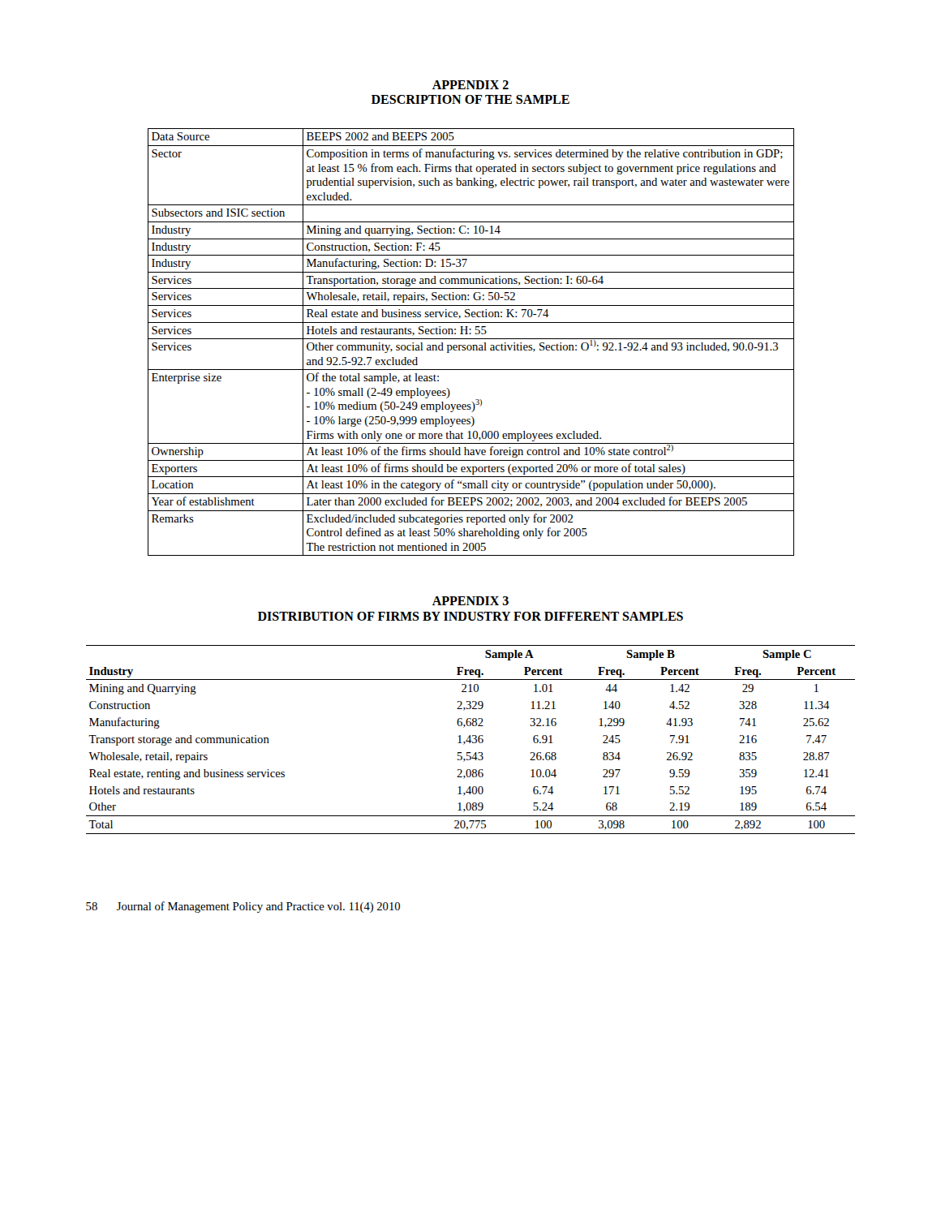APPENDIX 2 DESCRIPTION OF THE SAMPLE
| Data Source | BEEPS 2002 and BEEPS 2005 |
| Sector | Composition in terms of manufacturing vs. services determined by the relative contribution in GDP; at least 15 % from each. Firms that operated in sectors subject to government price regulations and prudential supervision, such as banking, electric power, rail transport, and water and wastewater were excluded. |
| Subsectors and ISIC section | |
| Industry | Mining and quarrying, Section: C: 10-14 |
| Industry | Construction, Section: F: 45 |
| Industry | Manufacturing, Section: D: 15-37 |
| Services | Transportation, storage and communications, Section: I: 60-64 |
| Services | Wholesale, retail, repairs, Section: G: 50-52 |
| Services | Real estate and business service, Section: K: 70-74 |
| Services | Hotels and restaurants, Section: H: 55 |
| Services | Other community, social and personal activities, Section: O 1) : 92.1-92.4 and 93 included, 90.0-91.3 and 92.5-92.7 excluded |
| Enterprise size | Of the total sample, at least: - 10% small (2-49 employees) - 10% medium (50-249 employees) 3) - 10% large (250-9,999 employees) Firms with only one or more that 10,000 employees excluded. |
| Ownership | At least 10% of the firms should have foreign control and 10% state control 2) |
| Exporters | At least 10% of firms should be exporters (exported 20% or more of total sales) |
| Location | At least 10% in the category of “small city or countryside” (population under 50,000). |
| Year of establishment | Later than 2000 excluded for BEEPS 2002; 2002, 2003, and 2004 excluded for BEEPS 2005 |
| Remarks | Excluded/included subcategories reported only for 2002 Control defined as at least 50% shareholding only for 2005 The restriction not mentioned in 2005 |
APPENDIX 3 DISTRIBUTION OF FIRMS BY INDUSTRY FOR DIFFERENT SAMPLES
| | Sample A | Sample B | Sample C |
| --- | --- | --- | --- |
| Industry | Freq. | Percent | Freq. | Percent | Freq. | Percent |
| Mining and Quarrying | 210 | 1.01 | 44 | 1.42 | 29 | 1 |
| Construction | 2,329 | 11.21 | 140 | 4.52 | 328 | 11.34 |
| Manufacturing | 6,682 | 32.16 | 1,299 | 41.93 | 741 | 25.62 |
| Transport storage and communication | 1,436 | 6.91 | 245 | 7.91 | 216 | 7.47 |
| Wholesale, retail, repairs | 5,543 | 26.68 | 834 | 26.92 | 835 | 28.87 |
| Real estate, renting and business services | 2,086 | 10.04 | 297 | 9.59 | 359 | 12.41 |
| Hotels and restaurants | 1,400 | 6.74 | 171 | 5.52 | 195 | 6.74 |
| Other | 1,089 | 5.24 | 68 | 2.19 | 189 | 6.54 |
| Total | 20,775 | 100 | 3,098 | 100 | 2,892 | 100 |
58 Journal of Management Policy and Practice vol. 11(4) 2010